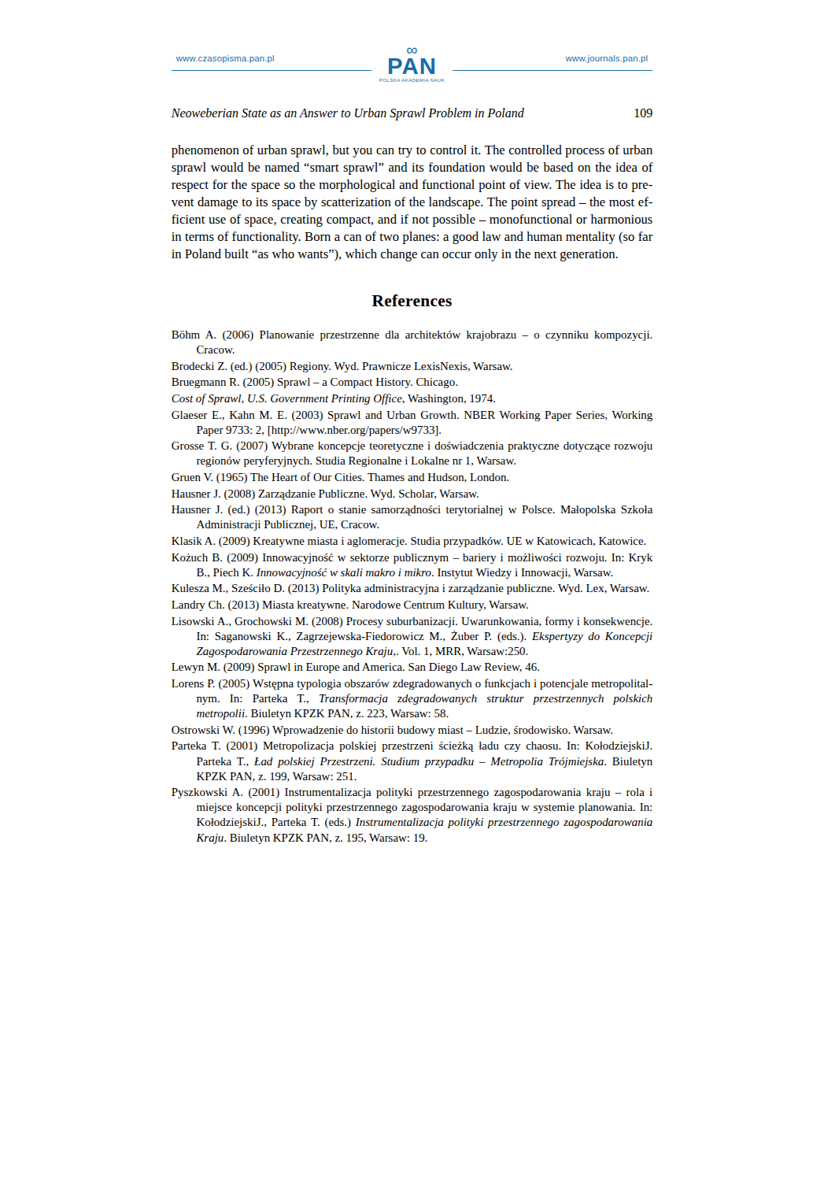www.czasopisma.pan.pl www.journals.pan.pl
∞ PAN POLSKA AKADEMIA NAUK
Neoweberian State as an Answer to Urban Sprawl Problem in Poland 109
phenomenon of urban sprawl, but you can try to control it. The controlled process of urban sprawl would be named “smart sprawl” and its foundation would be based on the idea of respect for the space so the morphological and functional point of view. The idea is to prevent damage to its space by scatterization of the landscape. The point spread – the most efficient use of space, creating compact, and if not possible – monofunctional or harmonious in terms of functionality. Born a can of two planes: a good law and human mentality (so far in Poland built “as who wants”), which change can occur only in the next generation.
References
Böhm A. (2006) Planowanie przestrzenne dla architektów krajobrazu – o czynniku kompozycji. Cracow.
Brodecki Z. (ed.) (2005) Regiony. Wyd. Prawnicze LexisNexis, Warsaw.
Bruegmann R. (2005) Sprawl – a Compact History. Chicago.
Cost of Sprawl, U.S. Government Printing Office, Washington, 1974.
Glaeser E., Kahn M. E. (2003) Sprawl and Urban Growth. NBER Working Paper Series, Working Paper 9733: 2, [http://www.nber.org/papers/w9733].
Grosse T. G. (2007) Wybrane koncepcje teoretyczne i doświadczenia praktyczne dotyczące rozwoju regionów peryferyjnych. Studia Regionalne i Lokalne nr 1, Warsaw.
Gruen V. (1965) The Heart of Our Cities. Thames and Hudson, London.
Hausner J. (2008) Zarządzanie Publiczne. Wyd. Scholar, Warsaw.
Hausner J. (ed.) (2013) Raport o stanie samorządności terytorialnej w Polsce. Małopolska Szkoła Administracji Publicznej, UE, Cracow.
Klasik A. (2009) Kreatywne miasta i aglomeracje. Studia przypadków. UE w Katowicach, Katowice.
Kożuch B. (2009) Innowacyjność w sektorze publicznym – bariery i możliwości rozwoju. In: Kryk B., Piech K. Innowacyjność w skali makro i mikro. Instytut Wiedzy i Innowacji, Warsaw.
Kulesza M., Sześciło D. (2013) Polityka administracyjna i zarządzanie publiczne. Wyd. Lex, Warsaw.
Landry Ch. (2013) Miasta kreatywne. Narodowe Centrum Kultury, Warsaw.
Lisowski A., Grochowski M. (2008) Procesy suburbanizacji. Uwarunkowania, formy i konsekwencje. In: Saganowski K., Zagrzejewska-Fiedorowicz M., Żuber P. (eds.). Ekspertyzy do Koncepcji Zagospodarowania Przestrzennego Kraju,. Vol. 1, MRR, Warsaw:250.
Lewyn M. (2009) Sprawl in Europe and America. San Diego Law Review, 46.
Lorens P. (2005) Wstępna typologia obszarów zdegradowanych o funkcjach i potencjale metropolitalnym. In: Parteka T., Transformacja zdegradowanych struktur przestrzennych polskich metropolii. Biuletyn KPZK PAN, z. 223, Warsaw: 58.
Ostrowski W. (1996) Wprowadzenie do historii budowy miast – Ludzie, środowisko. Warsaw.
Parteka T. (2001) Metropolizacja polskiej przestrzeni ścieżką ładu czy chaosu. In: KołodziejskiJ. Parteka T., Ład polskiej Przestrzeni. Studium przypadku – Metropolia Trójmiejska. Biuletyn KPZK PAN, z. 199, Warsaw: 251.
Pyszkowski A. (2001) Instrumentalizacja polityki przestrzennego zagospodarowania kraju – rola i miejsce koncepcji polityki przestrzennego zagospodarowania kraju w systemie planowania. In: KołodziejskiJ., Parteka T. (eds.) Instrumentalizacja polityki przestrzennego zagospodarowania Kraju. Biuletyn KPZK PAN, z. 195, Warsaw: 19.